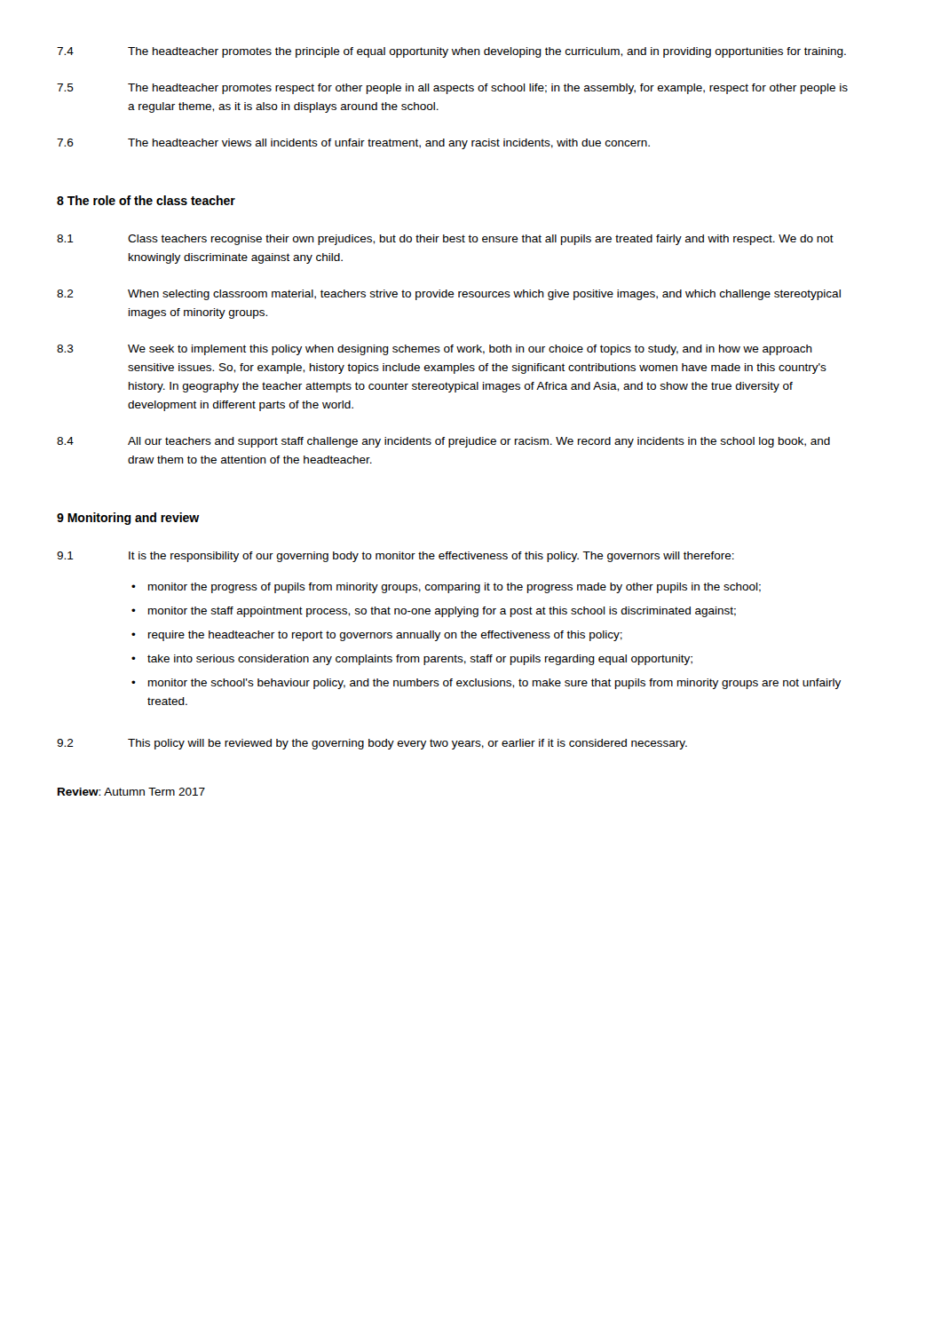7.4
The headteacher promotes the principle of equal opportunity when developing the curriculum, and in providing opportunities for training.
7.5
The headteacher promotes respect for other people in all aspects of school life; in the assembly, for example, respect for other people is a regular theme, as it is also in displays around the school.
7.6
The headteacher views all incidents of unfair treatment, and any racist incidents, with due concern.
8 The role of the class teacher
8.1
Class teachers recognise their own prejudices, but do their best to ensure that all pupils are treated fairly and with respect. We do not knowingly discriminate against any child.
8.2
When selecting classroom material, teachers strive to provide resources which give positive images, and which challenge stereotypical images of minority groups.
8.3
We seek to implement this policy when designing schemes of work, both in our choice of topics to study, and in how we approach sensitive issues. So, for example, history topics include examples of the significant contributions women have made in this country's history. In geography the teacher attempts to counter stereotypical images of Africa and Asia, and to show the true diversity of development in different parts of the world.
8.4
All our teachers and support staff challenge any incidents of prejudice or racism. We record any incidents in the school log book, and draw them to the attention of the headteacher.
9 Monitoring and review
9.1
It is the responsibility of our governing body to monitor the effectiveness of this policy. The governors will therefore:
monitor the progress of pupils from minority groups, comparing it to the progress made by other pupils in the school;
monitor the staff appointment process, so that no-one applying for a post at this school is discriminated against;
require the headteacher to report to governors annually on the effectiveness of this policy;
take into serious consideration any complaints from parents, staff or pupils regarding equal opportunity;
monitor the school's behaviour policy, and the numbers of exclusions, to make sure that pupils from minority groups are not unfairly treated.
9.2
This policy will be reviewed by the governing body every two years, or earlier if it is considered necessary.
Review: Autumn Term 2017